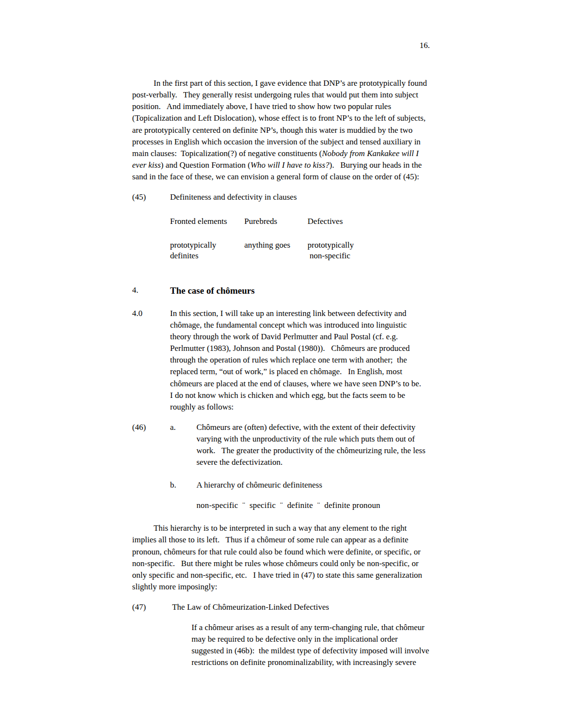16.
In the first part of this section, I gave evidence that DNP’s are prototypically found post-verbally. They generally resist undergoing rules that would put them into subject position. And immediately above, I have tried to show how two popular rules (Topicalization and Left Dislocation), whose effect is to front NP’s to the left of subjects, are prototypically centered on definite NP’s, though this water is muddied by the two processes in English which occasion the inversion of the subject and tensed auxiliary in main clauses: Topicalization(?) of negative constituents (Nobody from Kankakee will I ever kiss) and Question Formation (Who will I have to kiss?). Burying our heads in the sand in the face of these, we can envision a general form of clause on the order of (45):
(45)
Definiteness and defectivity in clauses
| Fronted elements | Purebreds | Defectives |
| prototypically definites | anything goes | prototypically non-specific |
4.
The case of chômeurs
4.0
In this section, I will take up an interesting link between defectivity and chômage, the fundamental concept which was introduced into linguistic theory through the work of David Perlmutter and Paul Postal (cf. e.g. Perlmutter (1983), Johnson and Postal (1980)). Chômeurs are produced through the operation of rules which replace one term with another; the replaced term, “out of work,” is placed en chômage. In English, most chômeurs are placed at the end of clauses, where we have seen DNP’s to be. I do not know which is chicken and which egg, but the facts seem to be roughly as follows:
(46)
a.
Chômeurs are (often) defective, with the extent of their defectivity varying with the unproductivity of the rule which puts them out of work. The greater the productivity of the chômeurizing rule, the less severe the defectivization.
b.
A hierarchy of chômeuric definiteness
non-specific ¨ specific ¨ definite ¨ definite pronoun
This hierarchy is to be interpreted in such a way that any element to the right implies all those to its left. Thus if a chômeur of some rule can appear as a definite pronoun, chômeurs for that rule could also be found which were definite, or specific, or non-specific. But there might be rules whose chômeurs could only be non-specific, or only specific and non-specific, etc. I have tried in (47) to state this same generalization slightly more imposingly:
(47)
The Law of Chômeurization-Linked Defectives
If a chômeur arises as a result of any term-changing rule, that chômeur may be required to be defective only in the implicational order suggested in (46b): the mildest type of defectivity imposed will involve restrictions on definite pronominalizability, with increasingly severe